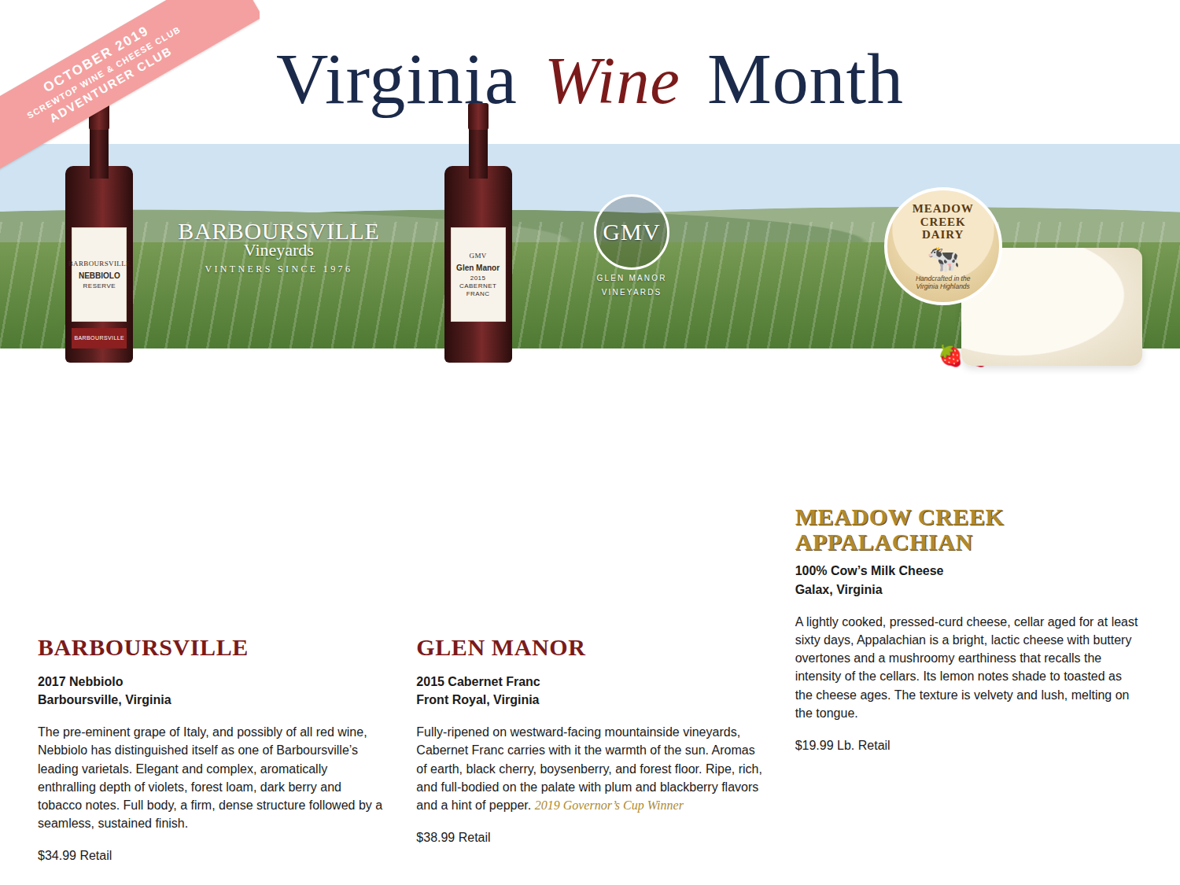October 2019 Screwtop Wine & Cheese Club Adventurer Club
Virginia Wine Month
BARBOURSVILLE Vineyards Vintners since 1976
GMV
Glen Manor
Vineyards
Meadow Creek
Dairy 🐄 Handcrafted in the
Virginia Highlands
BARBOURSVILLE NEBBIOLO Reserve
Barboursville
Barboursville
2017 Nebbiolo Barboursville, Virginia
The pre-eminent grape of Italy, and possibly of all red wine, Nebbiolo has distinguished itself as one of Barboursville’s leading varietals. Elegant and complex, aromatically enthralling depth of violets, forest loam, dark berry and tobacco notes. Full body, a firm, dense structure followed by a seamless, sustained finish.
$34.99 Retail
GMV Glen Manor 2015 Cabernet Franc
Glen Manor
2015 Cabernet Franc Front Royal, Virginia
Fully-ripened on westward-facing mountainside vineyards, Cabernet Franc carries with it the warmth of the sun. Aromas of earth, black cherry, boysenberry, and forest floor. Ripe, rich, and full-bodied on the palate with plum and blackberry flavors and a hint of pepper. 2019 Governor’s Cup Winner
$38.99 Retail
🍓🍓
Meadow Creek
Appalachian
100% Cow’s Milk Cheese Galax, Virginia
A lightly cooked, pressed-curd cheese, cellar aged for at least sixty days, Appalachian is a bright, lactic cheese with buttery overtones and a mushroomy earthiness that recalls the intensity of the cellars. Its lemon notes shade to toasted as the cheese ages. The texture is velvety and lush, melting on the tongue.
$19.99 Lb. Retail